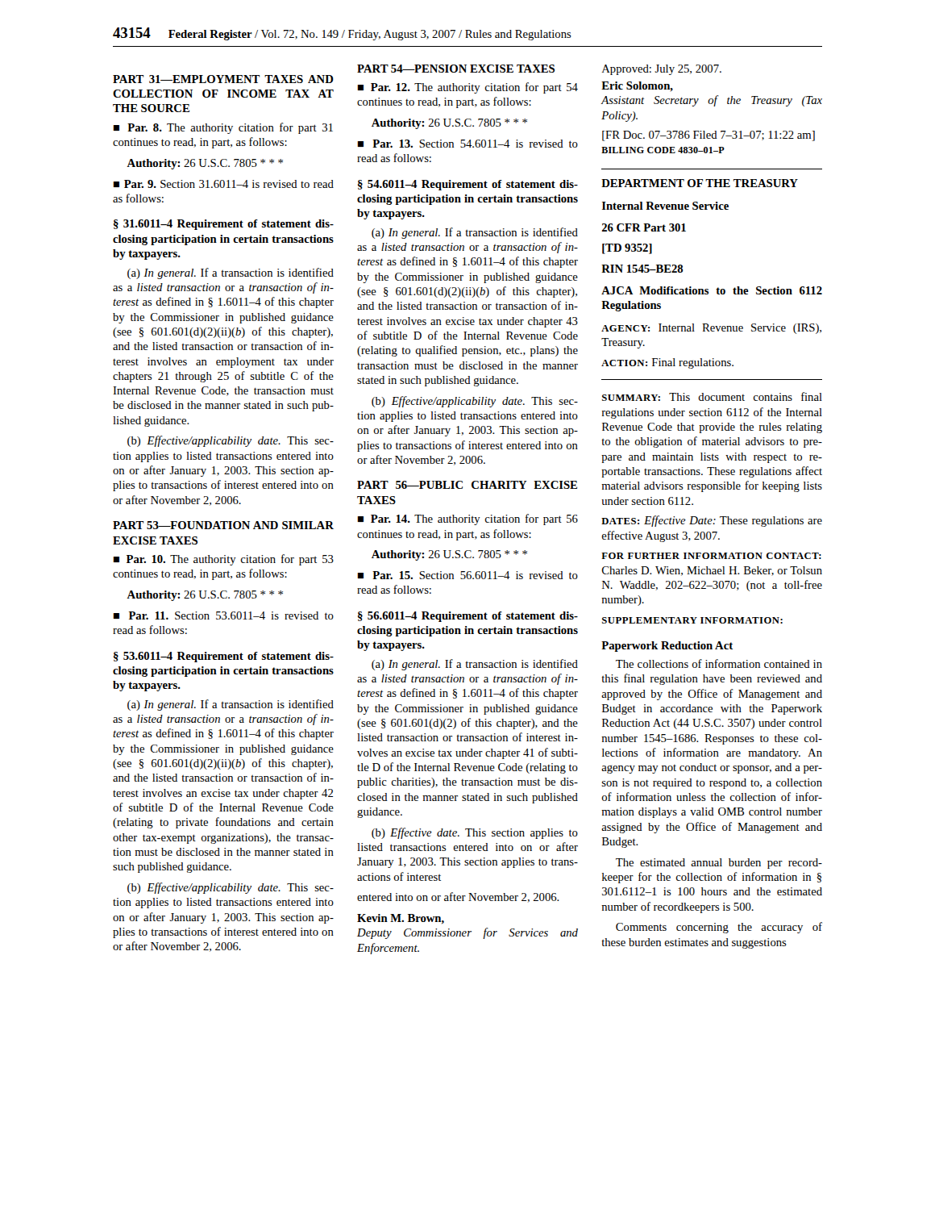43154 Federal Register / Vol. 72, No. 149 / Friday, August 3, 2007 / Rules and Regulations
PART 31—EMPLOYMENT TAXES AND COLLECTION OF INCOME TAX AT THE SOURCE
■ Par. 8. The authority citation for part 31 continues to read, in part, as follows:
Authority: 26 U.S.C. 7805 * * *
■ Par. 9. Section 31.6011–4 is revised to read as follows:
§ 31.6011–4 Requirement of statement disclosing participation in certain transactions by taxpayers.
(a) In general. If a transaction is identified as a listed transaction or a transaction of interest as defined in § 1.6011–4 of this chapter by the Commissioner in published guidance (see § 601.601(d)(2)(ii)(b) of this chapter), and the listed transaction or transaction of interest involves an employment tax under chapters 21 through 25 of subtitle C of the Internal Revenue Code, the transaction must be disclosed in the manner stated in such published guidance.
(b) Effective/applicability date. This section applies to listed transactions entered into on or after January 1, 2003. This section applies to transactions of interest entered into on or after November 2, 2006.
PART 53—FOUNDATION AND SIMILAR EXCISE TAXES
■ Par. 10. The authority citation for part 53 continues to read, in part, as follows:
Authority: 26 U.S.C. 7805 * * *
■ Par. 11. Section 53.6011–4 is revised to read as follows:
§ 53.6011–4 Requirement of statement disclosing participation in certain transactions by taxpayers.
(a) In general. If a transaction is identified as a listed transaction or a transaction of interest as defined in § 1.6011–4 of this chapter by the Commissioner in published guidance (see § 601.601(d)(2)(ii)(b) of this chapter), and the listed transaction or transaction of interest involves an excise tax under chapter 42 of subtitle D of the Internal Revenue Code (relating to private foundations and certain other tax-exempt organizations), the transaction must be disclosed in the manner stated in such published guidance.
(b) Effective/applicability date. This section applies to listed transactions entered into on or after January 1, 2003. This section applies to transactions of interest entered into on or after November 2, 2006.
PART 54—PENSION EXCISE TAXES
■ Par. 12. The authority citation for part 54 continues to read, in part, as follows:
Authority: 26 U.S.C. 7805 * * *
■ Par. 13. Section 54.6011–4 is revised to read as follows:
§ 54.6011–4 Requirement of statement disclosing participation in certain transactions by taxpayers.
(a) In general. If a transaction is identified as a listed transaction or a transaction of interest as defined in § 1.6011–4 of this chapter by the Commissioner in published guidance (see § 601.601(d)(2)(ii)(b) of this chapter), and the listed transaction or transaction of interest involves an excise tax under chapter 43 of subtitle D of the Internal Revenue Code (relating to qualified pension, etc., plans) the transaction must be disclosed in the manner stated in such published guidance.
(b) Effective/applicability date. This section applies to listed transactions entered into on or after January 1, 2003. This section applies to transactions of interest entered into on or after November 2, 2006.
PART 56—PUBLIC CHARITY EXCISE TAXES
■ Par. 14. The authority citation for part 56 continues to read, in part, as follows:
Authority: 26 U.S.C. 7805 * * *
■ Par. 15. Section 56.6011–4 is revised to read as follows:
§ 56.6011–4 Requirement of statement disclosing participation in certain transactions by taxpayers.
(a) In general. If a transaction is identified as a listed transaction or a transaction of interest as defined in § 1.6011–4 of this chapter by the Commissioner in published guidance (see § 601.601(d)(2) of this chapter), and the listed transaction or transaction of interest involves an excise tax under chapter 41 of subtitle D of the Internal Revenue Code (relating to public charities), the transaction must be disclosed in the manner stated in such published guidance.
(b) Effective date. This section applies to listed transactions entered into on or after January 1, 2003. This section applies to transactions of interest
entered into on or after November 2, 2006.
Kevin M. Brown,
Deputy Commissioner for Services and Enforcement.
Approved: July 25, 2007.
Eric Solomon,
Assistant Secretary of the Treasury (Tax Policy).
[FR Doc. 07–3786 Filed 7–31–07; 11:22 am]
BILLING CODE 4830–01–P
DEPARTMENT OF THE TREASURY
Internal Revenue Service
26 CFR Part 301
[TD 9352]
RIN 1545–BE28
AJCA Modifications to the Section 6112 Regulations
AGENCY: Internal Revenue Service (IRS), Treasury.
ACTION: Final regulations.
SUMMARY: This document contains final regulations under section 6112 of the Internal Revenue Code that provide the rules relating to the obligation of material advisors to prepare and maintain lists with respect to reportable transactions. These regulations affect material advisors responsible for keeping lists under section 6112.
DATES: Effective Date: These regulations are effective August 3, 2007.
FOR FURTHER INFORMATION CONTACT: Charles D. Wien, Michael H. Beker, or Tolsun N. Waddle, 202–622–3070; (not a toll-free number).
SUPPLEMENTARY INFORMATION:
Paperwork Reduction Act
The collections of information contained in this final regulation have been reviewed and approved by the Office of Management and Budget in accordance with the Paperwork Reduction Act (44 U.S.C. 3507) under control number 1545–1686. Responses to these collections of information are mandatory. An agency may not conduct or sponsor, and a person is not required to respond to, a collection of information unless the collection of information displays a valid OMB control number assigned by the Office of Management and Budget.
The estimated annual burden per recordkeeper for the collection of information in § 301.6112–1 is 100 hours and the estimated number of recordkeepers is 500.
Comments concerning the accuracy of these burden estimates and suggestions